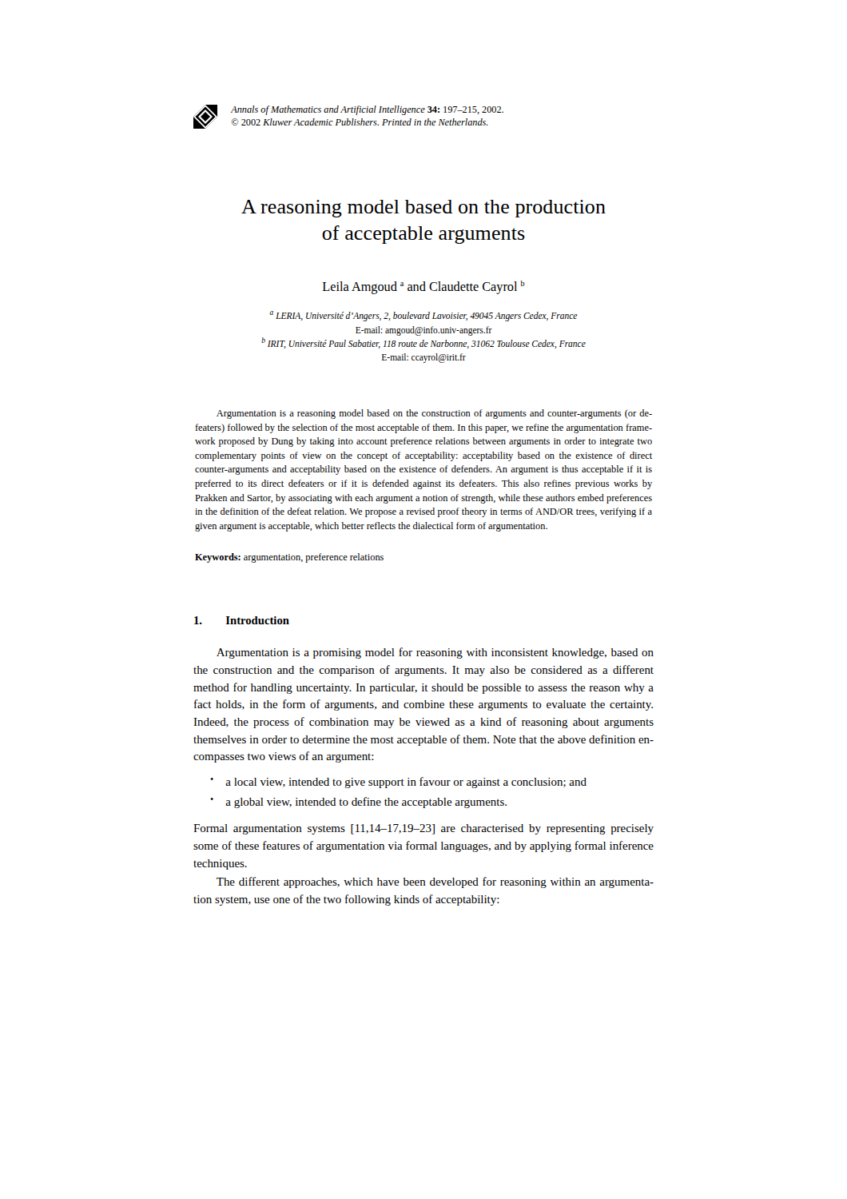Annals of Mathematics and Artificial Intelligence 34: 197–215, 2002.
© 2002 Kluwer Academic Publishers. Printed in the Netherlands.
A reasoning model based on the production
of acceptable arguments
Leila Amgoud a and Claudette Cayrol b
a LERIA, Université d’Angers, 2, boulevard Lavoisier, 49045 Angers Cedex, France
E-mail: amgoud@info.univ-angers.fr
b IRIT, Université Paul Sabatier, 118 route de Narbonne, 31062 Toulouse Cedex, France
E-mail: ccayrol@irit.fr
Argumentation is a reasoning model based on the construction of arguments and counter-arguments (or defeaters) followed by the selection of the most acceptable of them. In this paper, we refine the argumentation framework proposed by Dung by taking into account preference relations between arguments in order to integrate two complementary points of view on the concept of acceptability: acceptability based on the existence of direct counter-arguments and acceptability based on the existence of defenders. An argument is thus acceptable if it is preferred to its direct defeaters or if it is defended against its defeaters. This also refines previous works by Prakken and Sartor, by associating with each argument a notion of strength, while these authors embed preferences in the definition of the defeat relation. We propose a revised proof theory in terms of AND/OR trees, verifying if a given argument is acceptable, which better reflects the dialectical form of argumentation.
Keywords: argumentation, preference relations
1. Introduction
Argumentation is a promising model for reasoning with inconsistent knowledge, based on the construction and the comparison of arguments. It may also be considered as a different method for handling uncertainty. In particular, it should be possible to assess the reason why a fact holds, in the form of arguments, and combine these arguments to evaluate the certainty. Indeed, the process of combination may be viewed as a kind of reasoning about arguments themselves in order to determine the most acceptable of them. Note that the above definition encompasses two views of an argument:
a local view, intended to give support in favour or against a conclusion; and
a global view, intended to define the acceptable arguments.
Formal argumentation systems [11,14–17,19–23] are characterised by representing precisely some of these features of argumentation via formal languages, and by applying formal inference techniques.
The different approaches, which have been developed for reasoning within an argumentation system, use one of the two following kinds of acceptability: